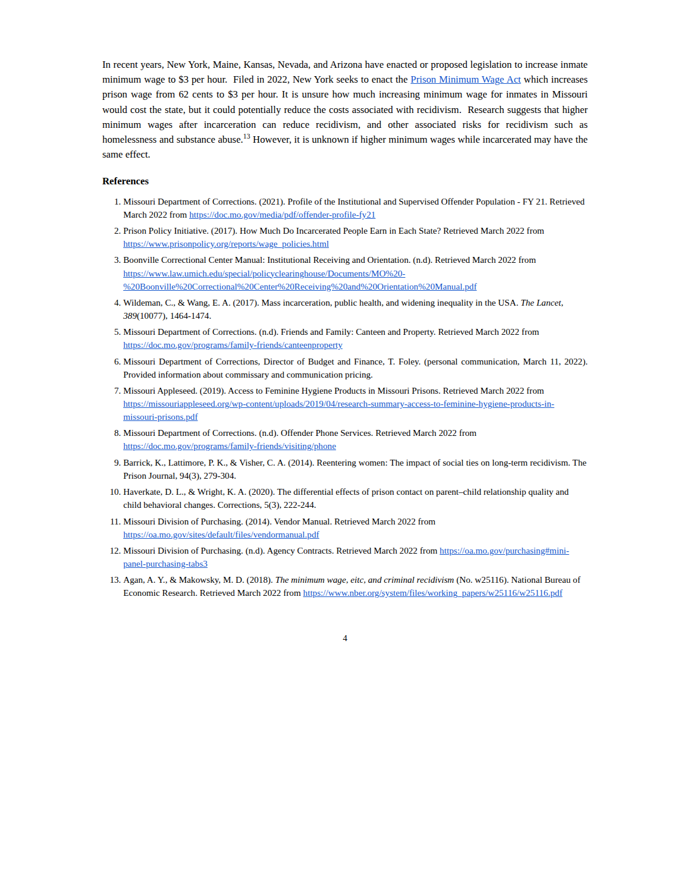In recent years, New York, Maine, Kansas, Nevada, and Arizona have enacted or proposed legislation to increase inmate minimum wage to $3 per hour. Filed in 2022, New York seeks to enact the Prison Minimum Wage Act which increases prison wage from 62 cents to $3 per hour. It is unsure how much increasing minimum wage for inmates in Missouri would cost the state, but it could potentially reduce the costs associated with recidivism. Research suggests that higher minimum wages after incarceration can reduce recidivism, and other associated risks for recidivism such as homelessness and substance abuse.13 However, it is unknown if higher minimum wages while incarcerated may have the same effect.
References
Missouri Department of Corrections. (2021). Profile of the Institutional and Supervised Offender Population - FY 21. Retrieved March 2022 from https://doc.mo.gov/media/pdf/offender-profile-fy21
Prison Policy Initiative. (2017). How Much Do Incarcerated People Earn in Each State? Retrieved March 2022 from https://www.prisonpolicy.org/reports/wage_policies.html
Boonville Correctional Center Manual: Institutional Receiving and Orientation. (n.d). Retrieved March 2022 from https://www.law.umich.edu/special/policyclearinghouse/Documents/MO%20-%20Boonville%20Correctional%20Center%20Receiving%20and%20Orientation%20Manual.pdf
Wildeman, C., & Wang, E. A. (2017). Mass incarceration, public health, and widening inequality in the USA. The Lancet, 389(10077), 1464-1474.
Missouri Department of Corrections. (n.d). Friends and Family: Canteen and Property. Retrieved March 2022 from https://doc.mo.gov/programs/family-friends/canteenproperty
Missouri Department of Corrections, Director of Budget and Finance, T. Foley. (personal communication, March 11, 2022). Provided information about commissary and communication pricing.
Missouri Appleseed. (2019). Access to Feminine Hygiene Products in Missouri Prisons. Retrieved March 2022 from https://missouriappleseed.org/wp-content/uploads/2019/04/research-summary-access-to-feminine-hygiene-products-in-missouri-prisons.pdf
Missouri Department of Corrections. (n.d). Offender Phone Services. Retrieved March 2022 from https://doc.mo.gov/programs/family-friends/visiting/phone
Barrick, K., Lattimore, P. K., & Visher, C. A. (2014). Reentering women: The impact of social ties on long-term recidivism. The Prison Journal, 94(3), 279-304.
Haverkate, D. L., & Wright, K. A. (2020). The differential effects of prison contact on parent–child relationship quality and child behavioral changes. Corrections, 5(3), 222-244.
Missouri Division of Purchasing. (2014). Vendor Manual. Retrieved March 2022 from https://oa.mo.gov/sites/default/files/vendormanual.pdf
Missouri Division of Purchasing. (n.d). Agency Contracts. Retrieved March 2022 from https://oa.mo.gov/purchasing#mini-panel-purchasing-tabs3
Agan, A. Y., & Makowsky, M. D. (2018). The minimum wage, eitc, and criminal recidivism (No. w25116). National Bureau of Economic Research. Retrieved March 2022 from https://www.nber.org/system/files/working_papers/w25116/w25116.pdf
4